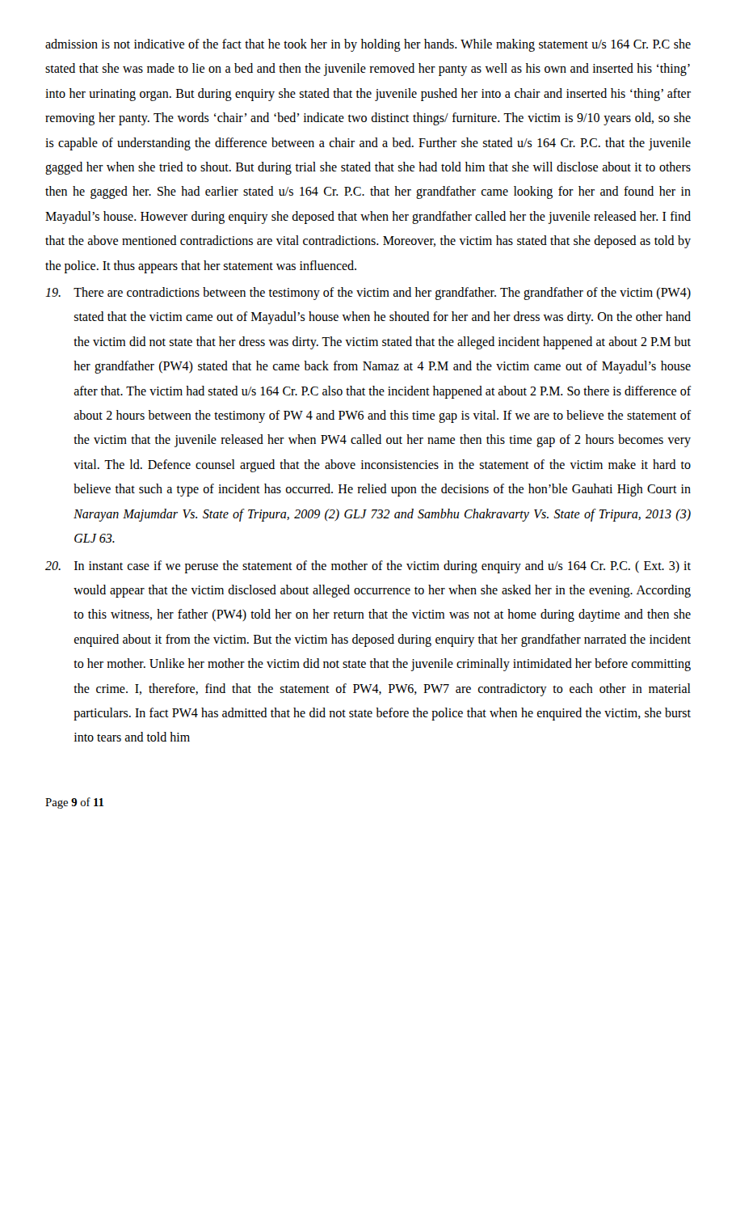admission is not indicative of the fact that he took her in by holding her hands. While making statement u/s 164 Cr. P.C she stated that she was made to lie on a bed and then the juvenile removed her panty as well as his own and inserted his ‘thing’ into her urinating organ. But during enquiry she stated that the juvenile pushed her into a chair and inserted his ‘thing’ after removing her panty. The words ‘chair’ and ‘bed’ indicate two distinct things/ furniture. The victim is 9/10 years old, so she is capable of understanding the difference between a chair and a bed. Further she stated u/s 164 Cr. P.C. that the juvenile gagged her when she tried to shout. But during trial she stated that she had told him that she will disclose about it to others then he gagged her. She had earlier stated u/s 164 Cr. P.C. that her grandfather came looking for her and found her in Mayadul’s house. However during enquiry she deposed that when her grandfather called her the juvenile released her. I find that the above mentioned contradictions are vital contradictions. Moreover, the victim has stated that she deposed as told by the police. It thus appears that her statement was influenced.
19. There are contradictions between the testimony of the victim and her grandfather. The grandfather of the victim (PW4) stated that the victim came out of Mayadul’s house when he shouted for her and her dress was dirty. On the other hand the victim did not state that her dress was dirty. The victim stated that the alleged incident happened at about 2 P.M but her grandfather (PW4) stated that he came back from Namaz at 4 P.M and the victim came out of Mayadul’s house after that. The victim had stated u/s 164 Cr. P.C also that the incident happened at about 2 P.M. So there is difference of about 2 hours between the testimony of PW 4 and PW6 and this time gap is vital. If we are to believe the statement of the victim that the juvenile released her when PW4 called out her name then this time gap of 2 hours becomes very vital. The ld. Defence counsel argued that the above inconsistencies in the statement of the victim make it hard to believe that such a type of incident has occurred. He relied upon the decisions of the hon’ble Gauhati High Court in Narayan Majumdar Vs. State of Tripura, 2009 (2) GLJ 732 and Sambhu Chakravarty Vs. State of Tripura, 2013 (3) GLJ 63.
20. In instant case if we peruse the statement of the mother of the victim during enquiry and u/s 164 Cr. P.C. ( Ext. 3) it would appear that the victim disclosed about alleged occurrence to her when she asked her in the evening. According to this witness, her father (PW4) told her on her return that the victim was not at home during daytime and then she enquired about it from the victim. But the victim has deposed during enquiry that her grandfather narrated the incident to her mother. Unlike her mother the victim did not state that the juvenile criminally intimidated her before committing the crime. I, therefore, find that the statement of PW4, PW6, PW7 are contradictory to each other in material particulars. In fact PW4 has admitted that he did not state before the police that when he enquired the victim, she burst into tears and told him
Page 9 of 11